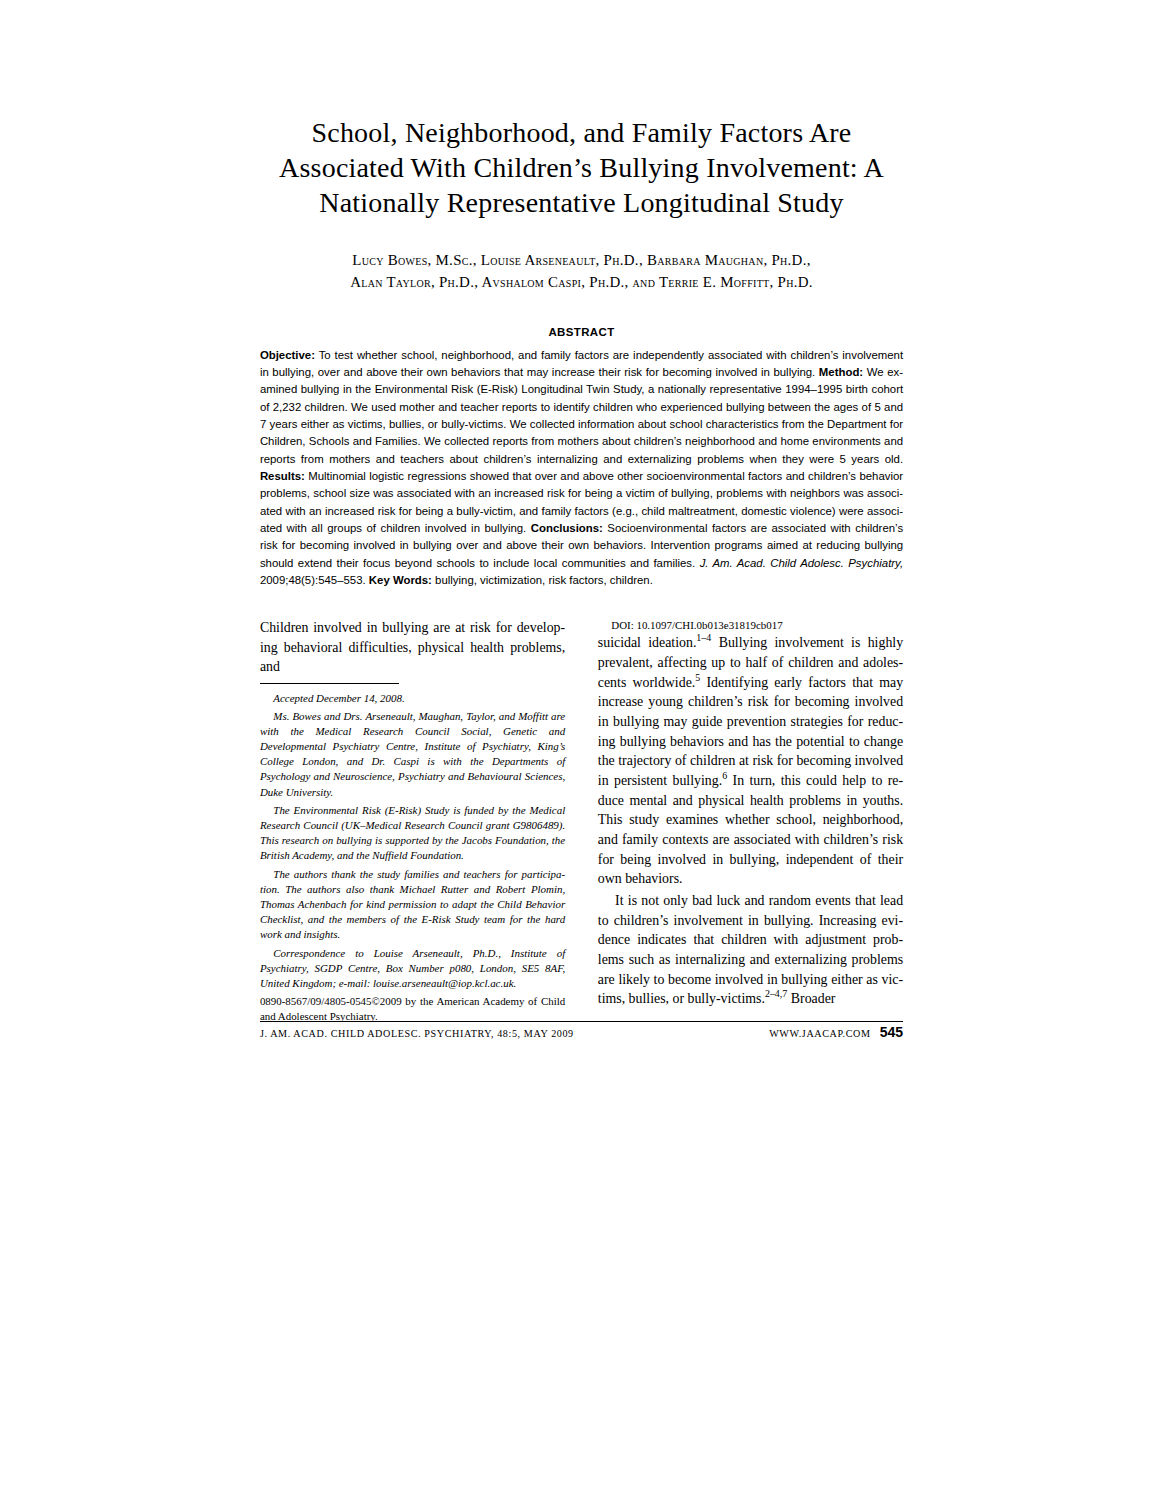School, Neighborhood, and Family Factors Are
Associated With Children’s Bullying Involvement: A
Nationally Representative Longitudinal Study
Lucy Bowes, M.Sc., Louise Arseneault, Ph.D., Barbara Maughan, Ph.D.,
Alan Taylor, Ph.D., Avshalom Caspi, Ph.D., and Terrie E. Moffitt, Ph.D.
ABSTRACT
Objective: To test whether school, neighborhood, and family factors are independently associated with children’s involvement in bullying, over and above their own behaviors that may increase their risk for becoming involved in bullying. Method: We examined bullying in the Environmental Risk (E-Risk) Longitudinal Twin Study, a nationally representative 1994–1995 birth cohort of 2,232 children. We used mother and teacher reports to identify children who experienced bullying between the ages of 5 and 7 years either as victims, bullies, or bully-victims. We collected information about school characteristics from the Department for Children, Schools and Families. We collected reports from mothers about children’s neighborhood and home environments and reports from mothers and teachers about children’s internalizing and externalizing problems when they were 5 years old. Results: Multinomial logistic regressions showed that over and above other socioenvironmental factors and children’s behavior problems, school size was associated with an increased risk for being a victim of bullying, problems with neighbors was associated with an increased risk for being a bully-victim, and family factors (e.g., child maltreatment, domestic violence) were associated with all groups of children involved in bullying. Conclusions: Socioenvironmental factors are associated with children’s risk for becoming involved in bullying over and above their own behaviors. Intervention programs aimed at reducing bullying should extend their focus beyond schools to include local communities and families. J. Am. Acad. Child Adolesc. Psychiatry, 2009;48(5):545–553. Key Words: bullying, victimization, risk factors, children.
Children involved in bullying are at risk for developing behavioral difficulties, physical health problems, and
Accepted December 14, 2008.
Ms. Bowes and Drs. Arseneault, Maughan, Taylor, and Moffitt are with the Medical Research Council Social, Genetic and Developmental Psychiatry Centre, Institute of Psychiatry, King’s College London, and Dr. Caspi is with the Departments of Psychology and Neuroscience, Psychiatry and Behavioural Sciences, Duke University.
The Environmental Risk (E-Risk) Study is funded by the Medical Research Council (UK–Medical Research Council grant G9806489). This research on bullying is supported by the Jacobs Foundation, the British Academy, and the Nuffield Foundation.
The authors thank the study families and teachers for participation. The authors also thank Michael Rutter and Robert Plomin, Thomas Achenbach for kind permission to adapt the Child Behavior Checklist, and the members of the E-Risk Study team for the hard work and insights.
Correspondence to Louise Arseneault, Ph.D., Institute of Psychiatry, SGDP Centre, Box Number p080, London, SE5 8AF, United Kingdom; e-mail: louise.arseneault@iop.kcl.ac.uk.
0890-8567/09/4805-0545©2009 by the American Academy of Child and Adolescent Psychiatry.
DOI: 10.1097/CHI.0b013e31819cb017
suicidal ideation.1–4 Bullying involvement is highly prevalent, affecting up to half of children and adolescents worldwide.5 Identifying early factors that may increase young children’s risk for becoming involved in bullying may guide prevention strategies for reducing bullying behaviors and has the potential to change the trajectory of children at risk for becoming involved in persistent bullying.6 In turn, this could help to reduce mental and physical health problems in youths. This study examines whether school, neighborhood, and family contexts are associated with children’s risk for being involved in bullying, independent of their own behaviors.
It is not only bad luck and random events that lead to children’s involvement in bullying. Increasing evidence indicates that children with adjustment problems such as internalizing and externalizing problems are likely to become involved in bullying either as victims, bullies, or bully-victims.2–4,7 Broader
J. Am. Acad. Child Adolesc. Psychiatry, 48:5, May 2009
www.jaacap.com 545